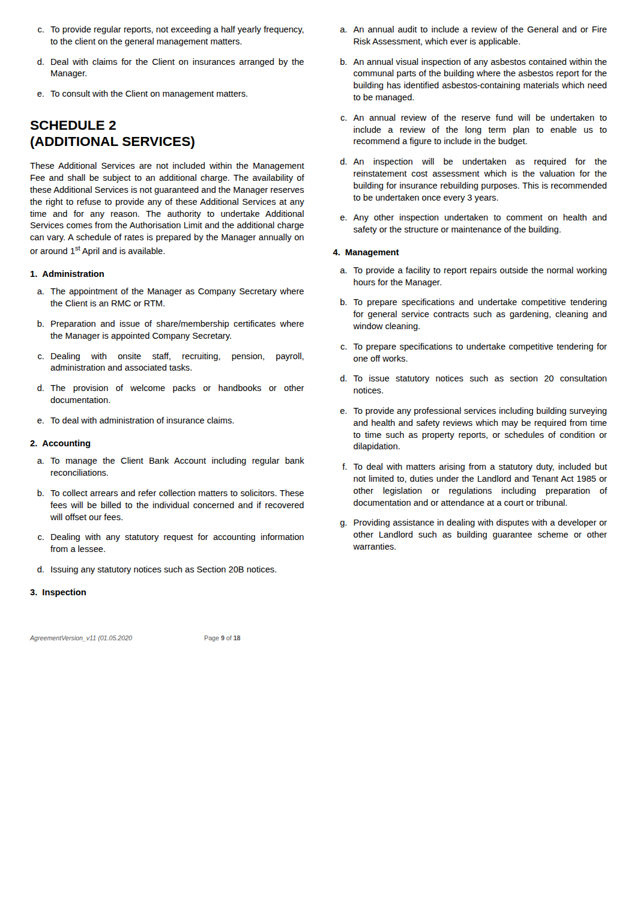To provide regular reports, not exceeding a half yearly frequency, to the client on the general management matters.
Deal with claims for the Client on insurances arranged by the Manager.
To consult with the Client on management matters.
SCHEDULE 2
(ADDITIONAL SERVICES)
These Additional Services are not included within the Management Fee and shall be subject to an additional charge. The availability of these Additional Services is not guaranteed and the Manager reserves the right to refuse to provide any of these Additional Services at any time and for any reason. The authority to undertake Additional Services comes from the Authorisation Limit and the additional charge can vary. A schedule of rates is prepared by the Manager annually on or around 1st April and is available.
1. Administration
The appointment of the Manager as Company Secretary where the Client is an RMC or RTM.
Preparation and issue of share/membership certificates where the Manager is appointed Company Secretary.
Dealing with onsite staff, recruiting, pension, payroll, administration and associated tasks.
The provision of welcome packs or handbooks or other documentation.
To deal with administration of insurance claims.
2. Accounting
To manage the Client Bank Account including regular bank reconciliations.
To collect arrears and refer collection matters to solicitors. These fees will be billed to the individual concerned and if recovered will offset our fees.
Dealing with any statutory request for accounting information from a lessee.
Issuing any statutory notices such as Section 20B notices.
3. Inspection
An annual audit to include a review of the General and or Fire Risk Assessment, which ever is applicable.
An annual visual inspection of any asbestos contained within the communal parts of the building where the asbestos report for the building has identified asbestos-containing materials which need to be managed.
An annual review of the reserve fund will be undertaken to include a review of the long term plan to enable us to recommend a figure to include in the budget.
An inspection will be undertaken as required for the reinstatement cost assessment which is the valuation for the building for insurance rebuilding purposes. This is recommended to be undertaken once every 3 years.
Any other inspection undertaken to comment on health and safety or the structure or maintenance of the building.
4. Management
To provide a facility to report repairs outside the normal working hours for the Manager.
To prepare specifications and undertake competitive tendering for general service contracts such as gardening, cleaning and window cleaning.
To prepare specifications to undertake competitive tendering for one off works.
To issue statutory notices such as section 20 consultation notices.
To provide any professional services including building surveying and health and safety reviews which may be required from time to time such as property reports, or schedules of condition or dilapidation.
To deal with matters arising from a statutory duty, included but not limited to, duties under the Landlord and Tenant Act 1985 or other legislation or regulations including preparation of documentation and or attendance at a court or tribunal.
Providing assistance in dealing with disputes with a developer or other Landlord such as building guarantee scheme or other warranties.
AgreementVersion_v11 (01.05.2020 Page 9 of 18